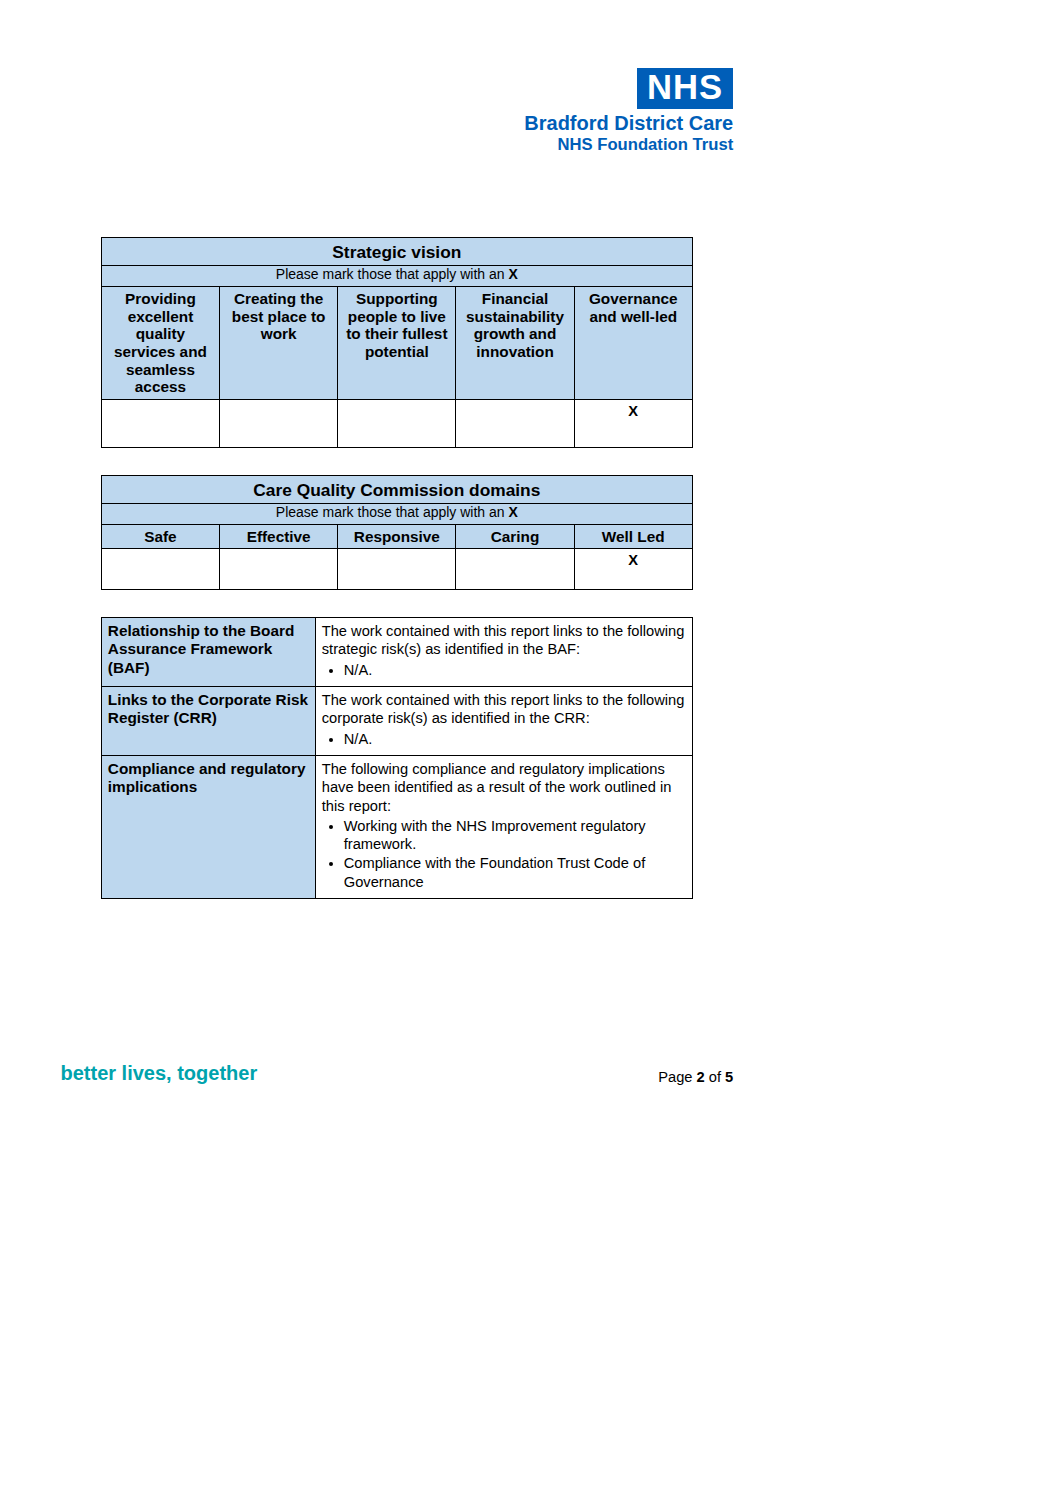NHS
Bradford District CareNHS Foundation Trust
| Strategic vision |
| Please mark those that apply with an X |
| Providing excellent quality services and seamless access | Creating the best place to work | Supporting people to live to their fullest potential | Financial sustainability growth and innovation | Governance and well-led |
| | | | | X |
| Care Quality Commission domains |
| Please mark those that apply with an X |
| Safe | Effective | Responsive | Caring | Well Led |
| | | | | X |
| Relationship to the Board Assurance Framework (BAF) | The work contained with this report links to the following strategic risk(s) as identified in the BAF: N/A. |
| Links to the Corporate Risk Register (CRR) | The work contained with this report links to the following corporate risk(s) as identified in the CRR: N/A. |
| Compliance and regulatory implications | The following compliance and regulatory implications have been identified as a result of the work outlined in this report: Working with the NHS Improvement regulatory framework. Compliance with the Foundation Trust Code of Governance |
better lives, together
Page 2 of 5